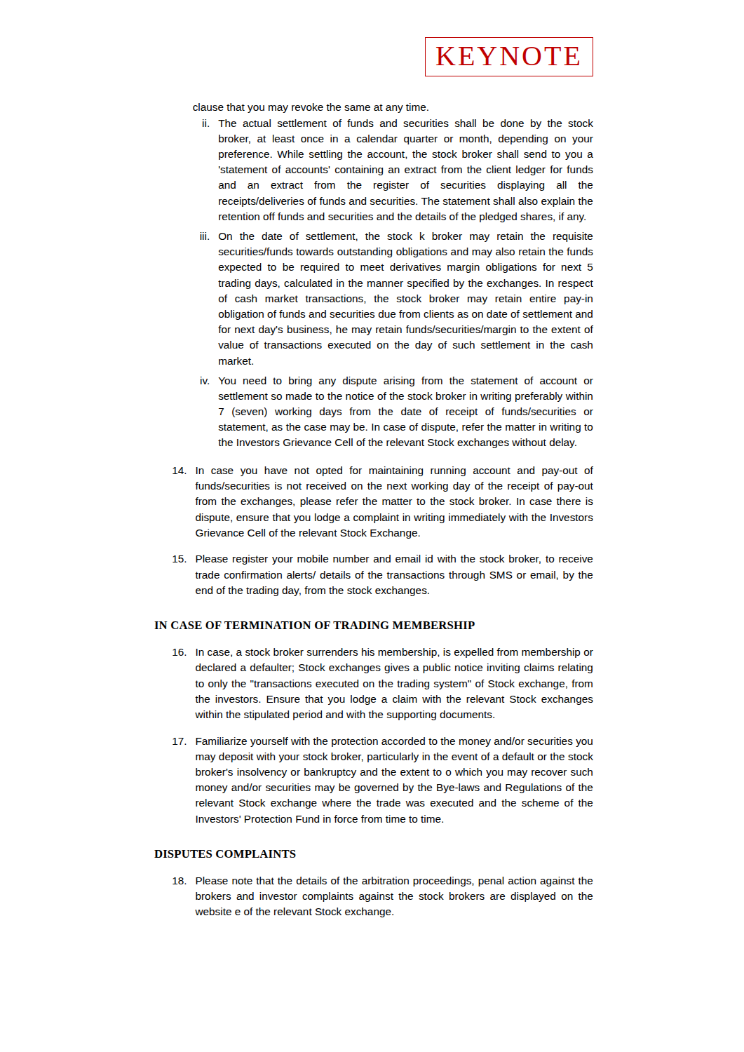KEYNOTE
clause that you may revoke the same at any time.
The actual settlement of funds and securities shall be done by the stock broker, at least once in a calendar quarter or month, depending on your preference. While settling the account, the stock broker shall send to you a 'statement of accounts' containing an extract from the client ledger for funds and an extract from the register of securities displaying all the receipts/deliveries of funds and securities. The statement shall also explain the retention off funds and securities and the details of the pledged shares, if any.
On the date of settlement, the stock k broker may retain the requisite securities/funds towards outstanding obligations and may also retain the funds expected to be required to meet derivatives margin obligations for next 5 trading days, calculated in the manner specified by the exchanges. In respect of cash market transactions, the stock broker may retain entire pay-in obligation of funds and securities due from clients as on date of settlement and for next day's business, he may retain funds/securities/margin to the extent of value of transactions executed on the day of such settlement in the cash market.
You need to bring any dispute arising from the statement of account or settlement so made to the notice of the stock broker in writing preferably within 7 (seven) working days from the date of receipt of funds/securities or statement, as the case may be. In case of dispute, refer the matter in writing to the Investors Grievance Cell of the relevant Stock exchanges without delay.
In case you have not opted for maintaining running account and pay-out of funds/securities is not received on the next working day of the receipt of pay-out from the exchanges, please refer the matter to the stock broker. In case there is dispute, ensure that you lodge a complaint in writing immediately with the Investors Grievance Cell of the relevant Stock Exchange.
Please register your mobile number and email id with the stock broker, to receive trade confirmation alerts/ details of the transactions through SMS or email, by the end of the trading day, from the stock exchanges.
IN CASE OF TERMINATION OF TRADING MEMBERSHIP
In case, a stock broker surrenders his membership, is expelled from membership or declared a defaulter; Stock exchanges gives a public notice inviting claims relating to only the "transactions executed on the trading system" of Stock exchange, from the investors. Ensure that you lodge a claim with the relevant Stock exchanges within the stipulated period and with the supporting documents.
Familiarize yourself with the protection accorded to the money and/or securities you may deposit with your stock broker, particularly in the event of a default or the stock broker's insolvency or bankruptcy and the extent to o which you may recover such money and/or securities may be governed by the Bye-laws and Regulations of the relevant Stock exchange where the trade was executed and the scheme of the Investors' Protection Fund in force from time to time.
DISPUTES COMPLAINTS
Please note that the details of the arbitration proceedings, penal action against the brokers and investor complaints against the stock brokers are displayed on the website e of the relevant Stock exchange.